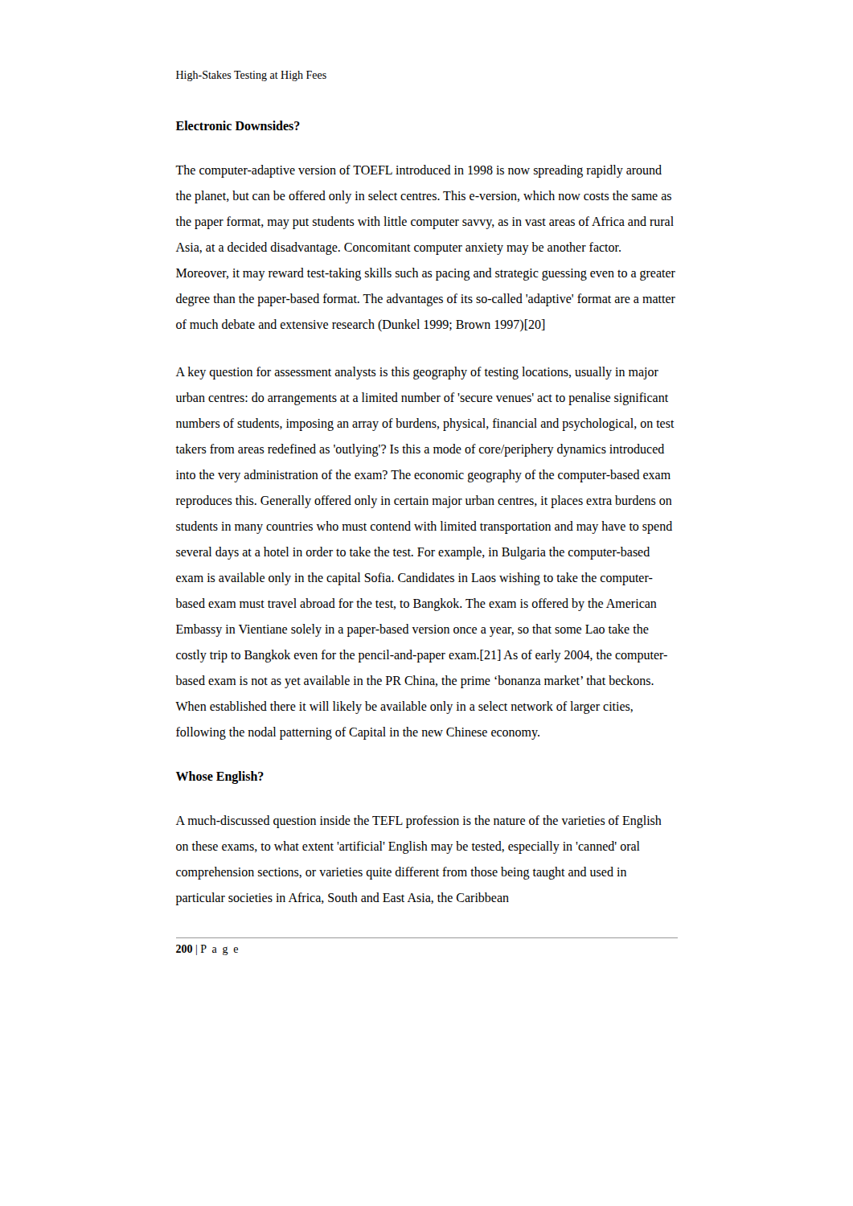High-Stakes Testing at High Fees
Electronic Downsides?
The computer-adaptive version of TOEFL introduced in 1998 is now spreading rapidly around the planet, but can be offered only in select centres. This e-version, which now costs the same as the paper format, may put students with little computer savvy, as in vast areas of Africa and rural Asia, at a decided disadvantage. Concomitant computer anxiety may be another factor. Moreover, it may reward test-taking skills such as pacing and strategic guessing even to a greater degree than the paper-based format. The advantages of its so-called 'adaptive' format are a matter of much debate and extensive research (Dunkel 1999; Brown 1997)[20]
A key question for assessment analysts is this geography of testing locations, usually in major urban centres: do arrangements at a limited number of 'secure venues' act to penalise significant numbers of students, imposing an array of burdens, physical, financial and psychological, on test takers from areas redefined as 'outlying'? Is this a mode of core/periphery dynamics introduced into the very administration of the exam? The economic geography of the computer-based exam reproduces this. Generally offered only in certain major urban centres, it places extra burdens on students in many countries who must contend with limited transportation and may have to spend several days at a hotel in order to take the test. For example, in Bulgaria the computer-based exam is available only in the capital Sofia. Candidates in Laos wishing to take the computer-based exam must travel abroad for the test, to Bangkok. The exam is offered by the American Embassy in Vientiane solely in a paper-based version once a year, so that some Lao take the costly trip to Bangkok even for the pencil-and-paper exam.[21] As of early 2004, the computer-based exam is not as yet available in the PR China, the prime ‘bonanza market’ that beckons. When established there it will likely be available only in a select network of larger cities, following the nodal patterning of Capital in the new Chinese economy.
Whose English?
A much-discussed question inside the TEFL profession is the nature of the varieties of English on these exams, to what extent 'artificial' English may be tested, especially in 'canned' oral comprehension sections, or varieties quite different from those being taught and used in particular societies in Africa, South and East Asia, the Caribbean
200 | P a g e